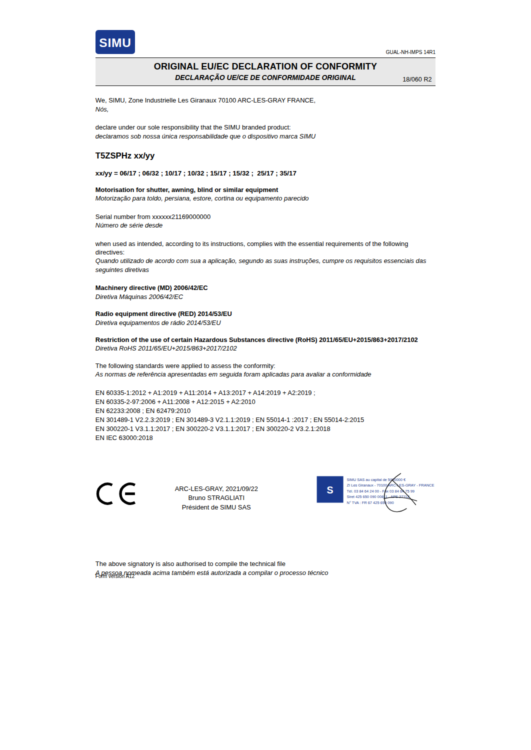GUAL-NH-IMPS 14R1
ORIGINAL EU/EC DECLARATION OF CONFORMITY
DECLARAÇÃO UE/CE DE CONFORMIDADE ORIGINAL
18/060 R2
We, SIMU, Zone Industrielle Les Giranaux 70100 ARC-LES-GRAY FRANCE,
Nós,
declare under our sole responsibility that the SIMU branded product:
declaramos sob nossa única responsabilidade que o dispositivo marca SIMU
T5ZSPHz xx/yy
xx/yy = 06/17 ; 06/32 ; 10/17 ; 10/32 ; 15/17 ; 15/32 ; 25/17 ; 35/17
Motorisation for shutter, awning, blind or similar equipment
Motorização para toldo, persiana, estore, cortina ou equipamento parecido
Serial number from xxxxxx21169000000
Número de série desde
when used as intended, according to its instructions, complies with the essential requirements of the following directives:
Quando utilizado de acordo com sua a aplicação, segundo as suas instruções, cumpre os requisitos essenciais das seguintes diretivas
Machinery directive (MD) 2006/42/EC
Diretiva Máquinas 2006/42/EC
Radio equipment directive (RED) 2014/53/EU
Diretiva equipamentos de rádio 2014/53/EU
Restriction of the use of certain Hazardous Substances directive (RoHS) 2011/65/EU+2015/863+2017/2102
Diretiva RoHS 2011/65/EU+2015/863+2017/2102
The following standards were applied to assess the conformity:
As normas de referência apresentadas em seguida foram aplicadas para avaliar a conformidade
EN 60335‑1:2012 + A1:2019 + A11:2014 + A13:2017 + A14:2019 + A2:2019 ;
EN 60335‑2‑97:2006 + A11:2008 + A12:2015 + A2:2010
EN 62233:2008 ; EN 62479:2010
EN 301489‑1 V2.2.3:2019 ; EN 301489‑3 V2.1.1:2019 ; EN 55014‑1 :2017 ; EN 55014‑2:2015
EN 300220‑1 V3.1.1:2017 ; EN 300220‑2 V3.1.1:2017 ; EN 300220‑2 V3.2.1:2018
EN IEC 63000:2018
ARC-LES-GRAY, 2021/09/22
Bruno STRAGLIATI
Président de SIMU SAS
The above signatory is also authorised to compile the technical file
A pessoa nomeada acima também está autorizada a compilar o processo técnico
Form version A12